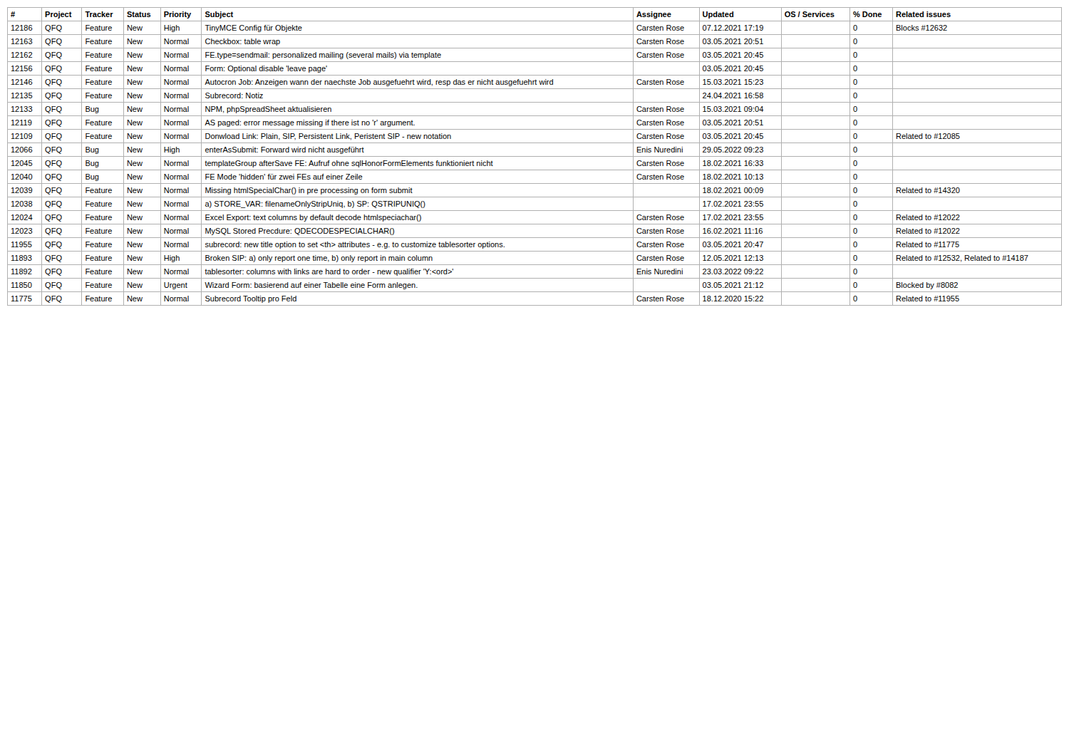| # | Project | Tracker | Status | Priority | Subject | Assignee | Updated | OS / Services | % Done | Related issues |
| --- | --- | --- | --- | --- | --- | --- | --- | --- | --- | --- |
| 12186 | QFQ | Feature | New | High | TinyMCE Config für Objekte | Carsten Rose | 07.12.2021 17:19 | | 0 | Blocks #12632 |
| 12163 | QFQ | Feature | New | Normal | Checkbox: table wrap | Carsten Rose | 03.05.2021 20:51 | | 0 | |
| 12162 | QFQ | Feature | New | Normal | FE.type=sendmail: personalized mailing (several mails) via template | Carsten Rose | 03.05.2021 20:45 | | 0 | |
| 12156 | QFQ | Feature | New | Normal | Form: Optional disable 'leave page' | | 03.05.2021 20:45 | | 0 | |
| 12146 | QFQ | Feature | New | Normal | Autocron Job: Anzeigen wann der naechste Job ausgefuehrt wird, resp das er nicht ausgefuehrt wird | Carsten Rose | 15.03.2021 15:23 | | 0 | |
| 12135 | QFQ | Feature | New | Normal | Subrecord: Notiz | | 24.04.2021 16:58 | | 0 | |
| 12133 | QFQ | Bug | New | Normal | NPM, phpSpreadSheet aktualisieren | Carsten Rose | 15.03.2021 09:04 | | 0 | |
| 12119 | QFQ | Feature | New | Normal | AS paged: error message missing if there ist no 'r' argument. | Carsten Rose | 03.05.2021 20:51 | | 0 | |
| 12109 | QFQ | Feature | New | Normal | Donwload Link: Plain, SIP, Persistent Link, Peristent SIP - new notation | Carsten Rose | 03.05.2021 20:45 | | 0 | Related to #12085 |
| 12066 | QFQ | Bug | New | High | enterAsSubmit: Forward wird nicht ausgeführt | Enis Nuredini | 29.05.2022 09:23 | | 0 | |
| 12045 | QFQ | Bug | New | Normal | templateGroup afterSave FE: Aufruf ohne sqlHonorFormElements funktioniert nicht | Carsten Rose | 18.02.2021 16:33 | | 0 | |
| 12040 | QFQ | Bug | New | Normal | FE Mode 'hidden' für zwei FEs auf einer Zeile | Carsten Rose | 18.02.2021 10:13 | | 0 | |
| 12039 | QFQ | Feature | New | Normal | Missing htmlSpecialChar() in pre processing on form submit | | 18.02.2021 00:09 | | 0 | Related to #14320 |
| 12038 | QFQ | Feature | New | Normal | a) STORE_VAR: filenameOnlyStripUniq, b) SP: QSTRIPUNIQ() | | 17.02.2021 23:55 | | 0 | |
| 12024 | QFQ | Feature | New | Normal | Excel Export: text columns by default decode htmlspeciachar() | Carsten Rose | 17.02.2021 23:55 | | 0 | Related to #12022 |
| 12023 | QFQ | Feature | New | Normal | MySQL Stored Precdure: QDECODESPECIALCHAR() | Carsten Rose | 16.02.2021 11:16 | | 0 | Related to #12022 |
| 11955 | QFQ | Feature | New | Normal | subrecord: new title option to set <th> attributes - e.g. to customize tablesorter options. | Carsten Rose | 03.05.2021 20:47 | | 0 | Related to #11775 |
| 11893 | QFQ | Feature | New | High | Broken SIP: a) only report one time, b) only report in main column | Carsten Rose | 12.05.2021 12:13 | | 0 | Related to #12532, Related to #14187 |
| 11892 | QFQ | Feature | New | Normal | tablesorter: columns with links are hard to order - new qualifier 'Y:<ord>' | Enis Nuredini | 23.03.2022 09:22 | | 0 | |
| 11850 | QFQ | Feature | New | Urgent | Wizard Form: basierend auf einer Tabelle eine Form anlegen. | | 03.05.2021 21:12 | | 0 | Blocked by #8082 |
| 11775 | QFQ | Feature | New | Normal | Subrecord Tooltip pro Feld | Carsten Rose | 18.12.2020 15:22 | | 0 | Related to #11955 |